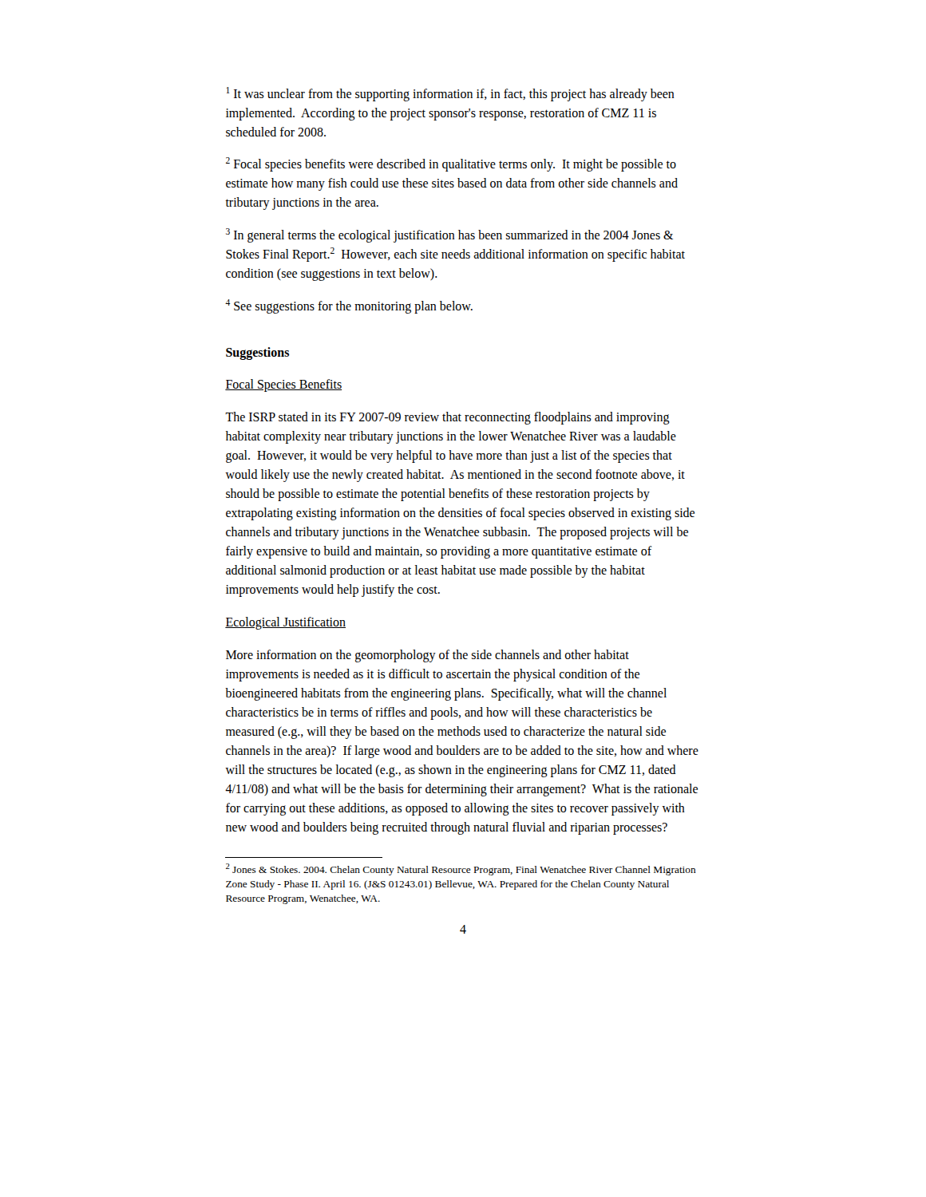1 It was unclear from the supporting information if, in fact, this project has already been implemented. According to the project sponsor's response, restoration of CMZ 11 is scheduled for 2008.
2 Focal species benefits were described in qualitative terms only. It might be possible to estimate how many fish could use these sites based on data from other side channels and tributary junctions in the area.
3 In general terms the ecological justification has been summarized in the 2004 Jones & Stokes Final Report.2 However, each site needs additional information on specific habitat condition (see suggestions in text below).
4 See suggestions for the monitoring plan below.
Suggestions
Focal Species Benefits
The ISRP stated in its FY 2007-09 review that reconnecting floodplains and improving habitat complexity near tributary junctions in the lower Wenatchee River was a laudable goal. However, it would be very helpful to have more than just a list of the species that would likely use the newly created habitat. As mentioned in the second footnote above, it should be possible to estimate the potential benefits of these restoration projects by extrapolating existing information on the densities of focal species observed in existing side channels and tributary junctions in the Wenatchee subbasin. The proposed projects will be fairly expensive to build and maintain, so providing a more quantitative estimate of additional salmonid production or at least habitat use made possible by the habitat improvements would help justify the cost.
Ecological Justification
More information on the geomorphology of the side channels and other habitat improvements is needed as it is difficult to ascertain the physical condition of the bioengineered habitats from the engineering plans. Specifically, what will the channel characteristics be in terms of riffles and pools, and how will these characteristics be measured (e.g., will they be based on the methods used to characterize the natural side channels in the area)? If large wood and boulders are to be added to the site, how and where will the structures be located (e.g., as shown in the engineering plans for CMZ 11, dated 4/11/08) and what will be the basis for determining their arrangement? What is the rationale for carrying out these additions, as opposed to allowing the sites to recover passively with new wood and boulders being recruited through natural fluvial and riparian processes?
2 Jones & Stokes. 2004. Chelan County Natural Resource Program, Final Wenatchee River Channel Migration Zone Study - Phase II. April 16. (J&S 01243.01) Bellevue, WA. Prepared for the Chelan County Natural Resource Program, Wenatchee, WA.
4